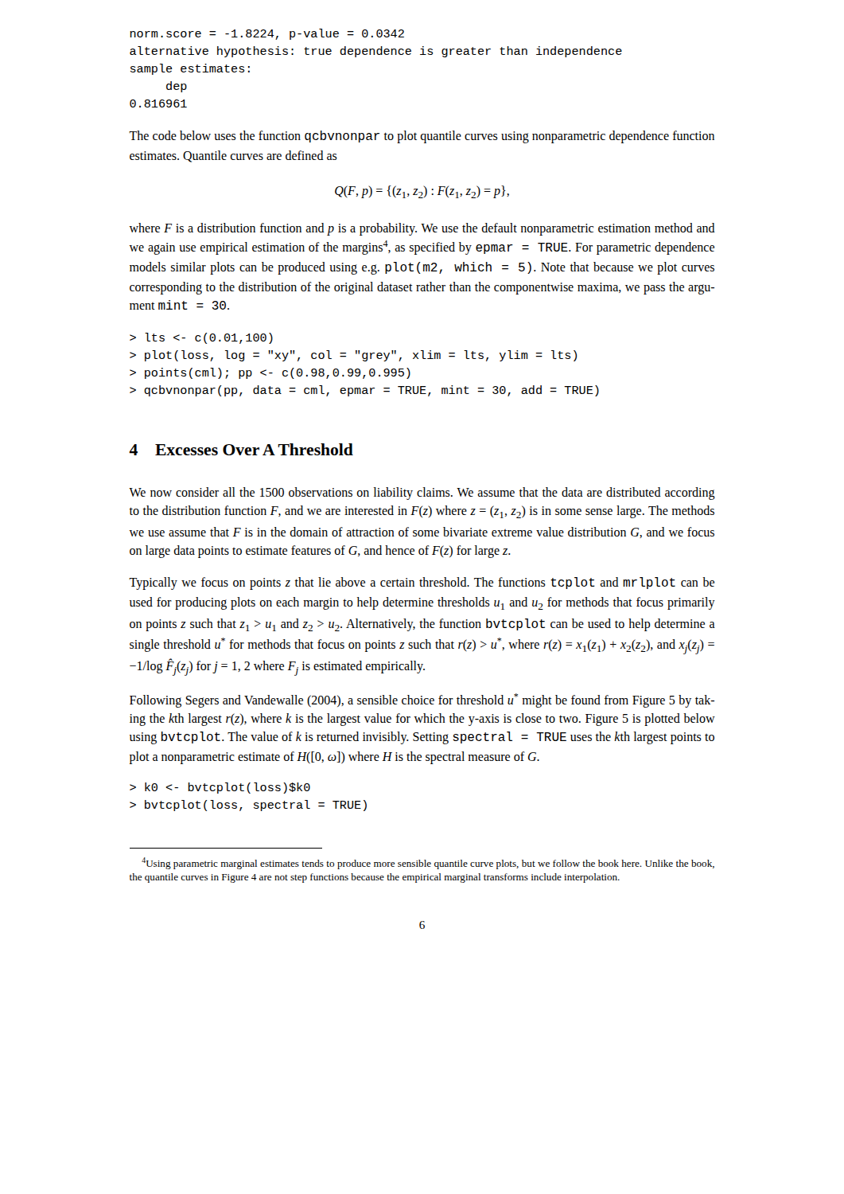norm.score = -1.8224, p-value = 0.0342
alternative hypothesis: true dependence is greater than independence
sample estimates:
     dep
0.816961
The code below uses the function qcbvnonpar to plot quantile curves using nonparametric dependence function estimates. Quantile curves are defined as
Q(F, p) = {(z1, z2) : F(z1, z2) = p},
where F is a distribution function and p is a probability. We use the default nonparametric estimation method and we again use empirical estimation of the margins4, as specified by epmar = TRUE. For parametric dependence models similar plots can be produced using e.g. plot(m2, which = 5). Note that because we plot curves corresponding to the distribution of the original dataset rather than the componentwise maxima, we pass the argument mint = 30.
> lts <- c(0.01,100)
> plot(loss, log = "xy", col = "grey", xlim = lts, ylim = lts)
> points(cml); pp <- c(0.98,0.99,0.995)
> qcbvnonpar(pp, data = cml, epmar = TRUE, mint = 30, add = TRUE)
4 Excesses Over A Threshold
We now consider all the 1500 observations on liability claims. We assume that the data are distributed according to the distribution function F, and we are interested in F(z) where z = (z1, z2) is in some sense large. The methods we use assume that F is in the domain of attraction of some bivariate extreme value distribution G, and we focus on large data points to estimate features of G, and hence of F(z) for large z.
Typically we focus on points z that lie above a certain threshold. The functions tcplot and mrlplot can be used for producing plots on each margin to help determine thresholds u1 and u2 for methods that focus primarily on points z such that z1 > u1 and z2 > u2. Alternatively, the function bvtcplot can be used to help determine a single threshold u* for methods that focus on points z such that r(z) > u*, where r(z) = x1(z1) + x2(z2), and xj(zj) = −1/log F̂j(zj) for j = 1, 2 where Fj is estimated empirically.
Following Segers and Vandewalle (2004), a sensible choice for threshold u* might be found from Figure 5 by taking the kth largest r(z), where k is the largest value for which the y-axis is close to two. Figure 5 is plotted below using bvtcplot. The value of k is returned invisibly. Setting spectral = TRUE uses the kth largest points to plot a nonparametric estimate of H([0, ω]) where H is the spectral measure of G.
> k0 <- bvtcplot(loss)$k0
> bvtcplot(loss, spectral = TRUE)
4Using parametric marginal estimates tends to produce more sensible quantile curve plots, but we follow the book here. Unlike the book, the quantile curves in Figure 4 are not step functions because the empirical marginal transforms include interpolation.
6